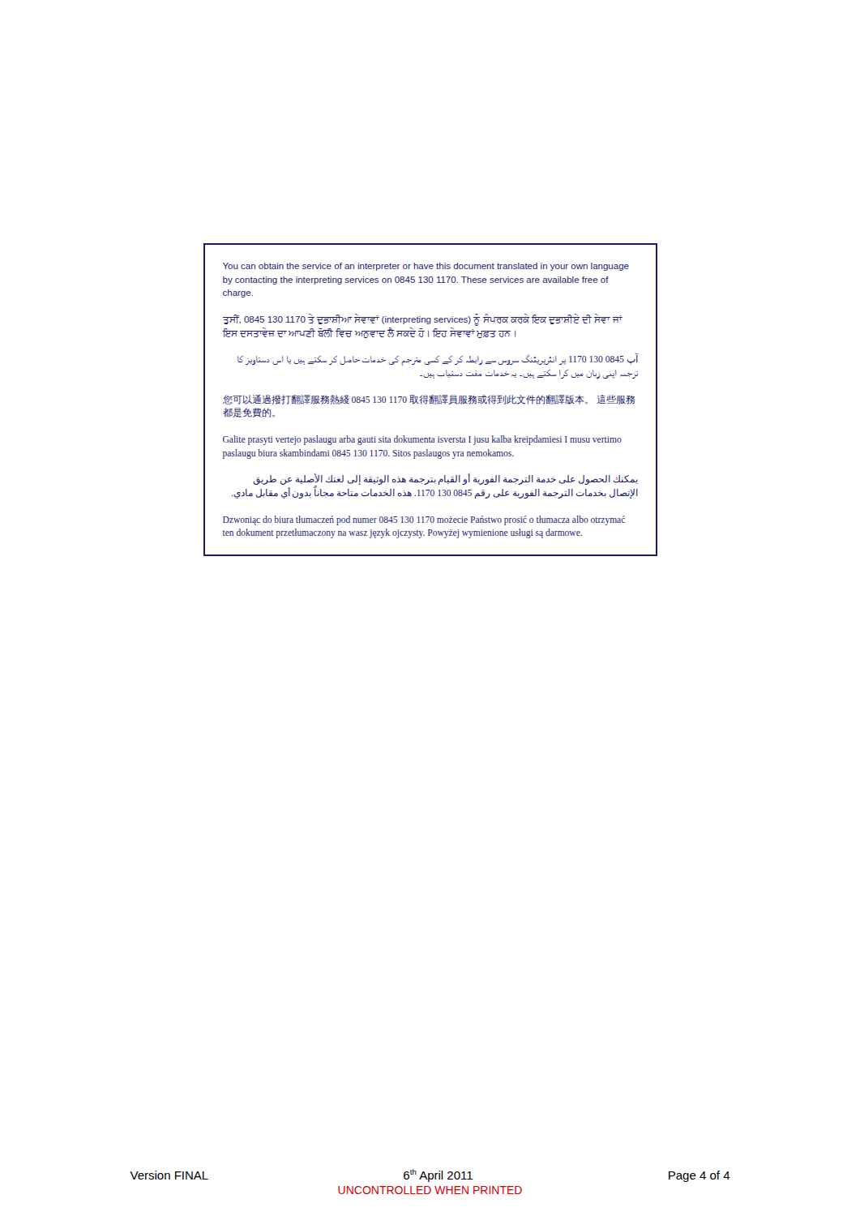You can obtain the service of an interpreter or have this document translated in your own language by contacting the interpreting services on 0845 130 1170. These services are available free of charge.
ਤੁਸੀਂ, 0845 130 1170 ਤੇ ਦੁਭਾਸ਼ੀਆ ਸੇਵਾਵਾਂ (interpreting services) ਨੂੰ ਸੰਪਰਕ ਕਰਕੇ ਇਕ ਦੁਭਾਸ਼ੀਏ ਦੀ ਸੇਵਾ ਜਾਂ ਇਸ ਦਸਤਾਵੇਜ਼ ਦਾ ਆਪਣੀ ਬੋਲੀ ਵਿਚ ਅਨੁਵਾਦ ਲੈ ਸਕਦੇ ਹੋ। ਇਹ ਸੇਵਾਵਾਂ ਮੁਫ਼ਤ ਹਨ।
آپ 0845 130 1170 پر انٹرپریٹنگ سروس سے رابطہ کر کے کسی مترجم کی خدمات حاصل کر سکتے ہیں یا اس دستاویز کا ترجمہ اپنی زبان میں کرا سکتے ہیں۔ یہ خدمات مفت دستیاب ہیں۔
您可以通過撥打翻譯服務熱綫 0845 130 1170 取得翻譯員服務或得到此文件的翻譯版本。 這些服務都是免費的。
Galite prasyti vertejo paslaugu arba gauti sita dokumenta isversta I jusu kalba kreipdamiesi I musu vertimo paslaugu biura skambindami 0845 130 1170. Sitos paslaugos yra nemokamos.
يمكنك الحصول على خدمة الترجمة الفورية أو القيام بترجمة هذه الوثيقة إلى لغتك الأصلية عن طريق الإتصال بخدمات الترجمة الفورية على رقم 0845 130 1170. هذه الخدمات متاحة مجاناً بدون أي مقابل مادي.
Dzwoniąc do biura tłumaczeń pod numer 0845 130 1170 możecie Państwo prosić o tłumacza albo otrzymać ten dokument przetłumaczony na wasz język ojczysty. Powyżej wymienione usługi są darmowe.
Version FINAL
6th April 2011
Page 4 of 4
UNCONTROLLED WHEN PRINTED